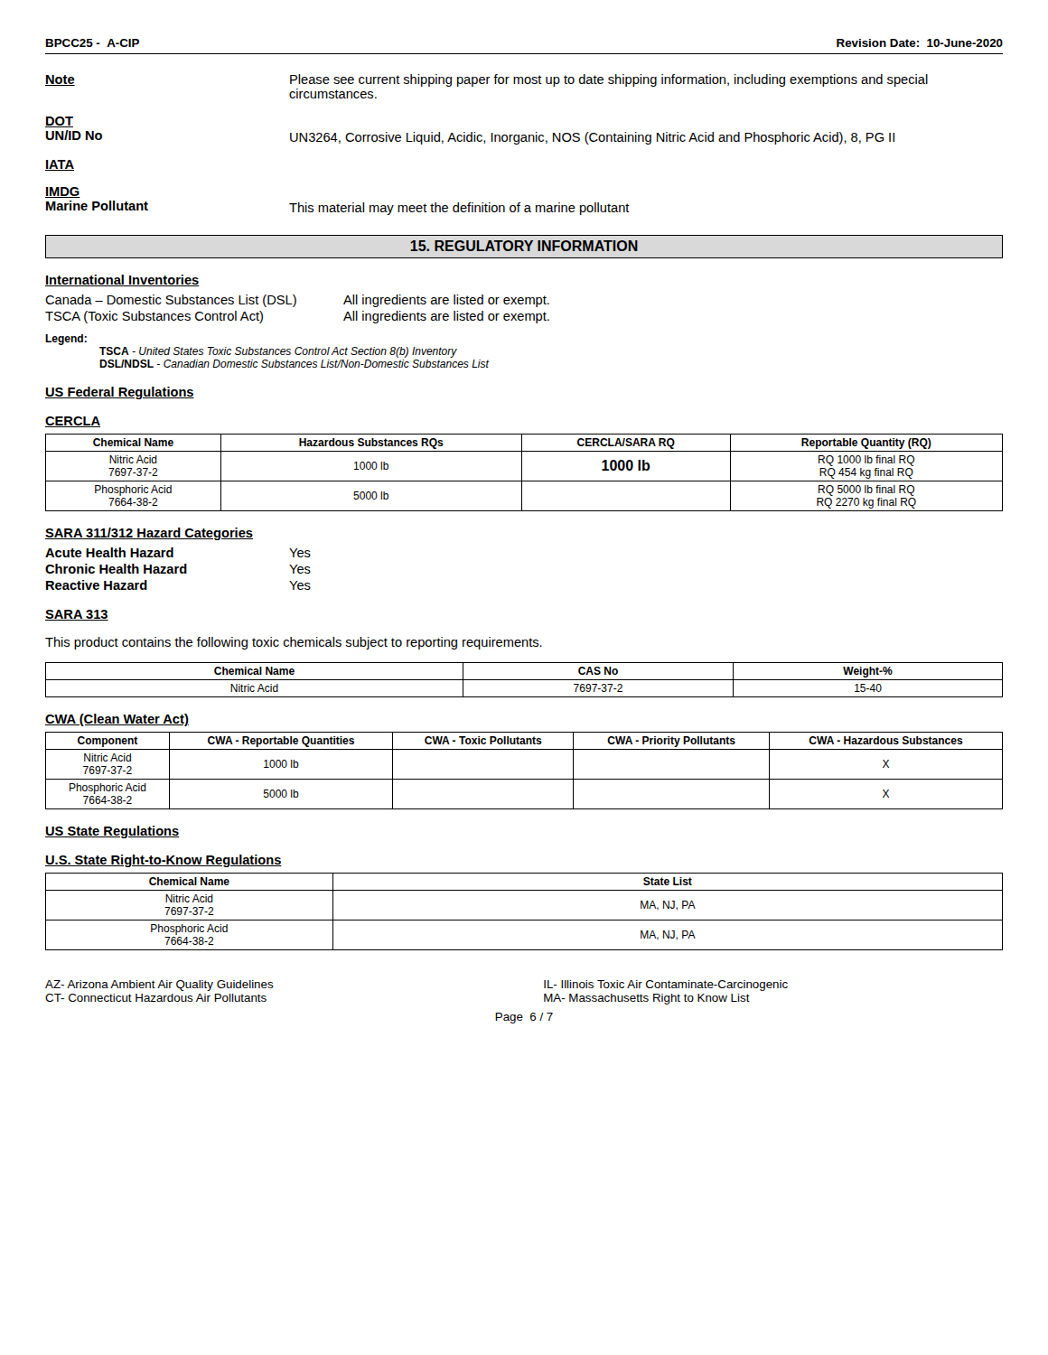BPCC25 - A-CIP
Revision Date: 10-June-2020
Note
Please see current shipping paper for most up to date shipping information, including exemptions and special circumstances.
DOT
UN/ID No
UN3264, Corrosive Liquid, Acidic, Inorganic, NOS (Containing Nitric Acid and Phosphoric Acid), 8, PG II
IATA
IMDG
Marine Pollutant
This material may meet the definition of a marine pollutant
15. REGULATORY INFORMATION
International Inventories
Canada – Domestic Substances List (DSL)
All ingredients are listed or exempt.
TSCA (Toxic Substances Control Act)
All ingredients are listed or exempt.
Legend:
TSCA - United States Toxic Substances Control Act Section 8(b) Inventory
DSL/NDSL - Canadian Domestic Substances List/Non-Domestic Substances List
US Federal Regulations
CERCLA
| Chemical Name | Hazardous Substances RQs | CERCLA/SARA RQ | Reportable Quantity (RQ) |
| --- | --- | --- | --- |
| Nitric Acid 7697-37-2 | 1000 lb | 1000 lb | RQ 1000 lb final RQ RQ 454 kg final RQ |
| Phosphoric Acid 7664-38-2 | 5000 lb | | RQ 5000 lb final RQ RQ 2270 kg final RQ |
SARA 311/312 Hazard Categories
Acute Health Hazard
Yes
Chronic Health Hazard
Yes
Reactive Hazard
Yes
SARA 313
This product contains the following toxic chemicals subject to reporting requirements.
| Chemical Name | CAS No | Weight-% |
| --- | --- | --- |
| Nitric Acid | 7697-37-2 | 15-40 |
CWA (Clean Water Act)
| Component | CWA - Reportable Quantities | CWA - Toxic Pollutants | CWA - Priority Pollutants | CWA - Hazardous Substances |
| --- | --- | --- | --- | --- |
| Nitric Acid 7697-37-2 | 1000 lb | | | X |
| Phosphoric Acid 7664-38-2 | 5000 lb | | | X |
US State Regulations
U.S. State Right-to-Know Regulations
| Chemical Name | State List |
| --- | --- |
| Nitric Acid 7697-37-2 | MA, NJ, PA |
| Phosphoric Acid 7664-38-2 | MA, NJ, PA |
AZ- Arizona Ambient Air Quality Guidelines
CT- Connecticut Hazardous Air Pollutants
IL- Illinois Toxic Air Contaminate-Carcinogenic
MA- Massachusetts Right to Know List
Page 6 / 7